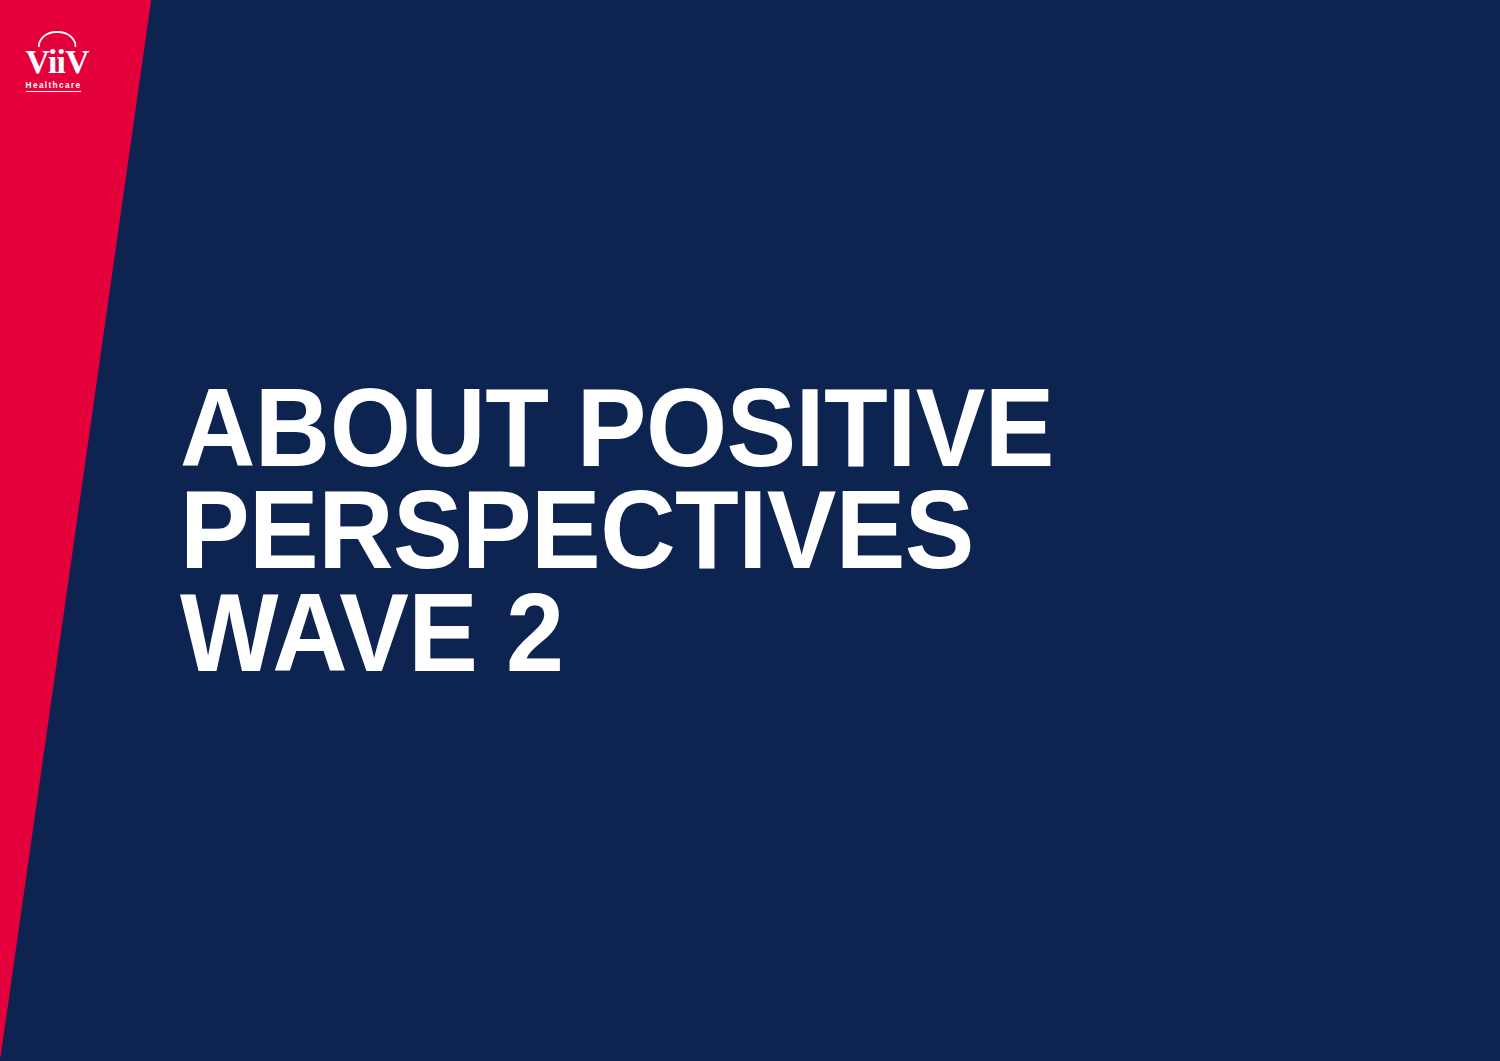ViiV Healthcare
About Positive Perspectives Wave 2